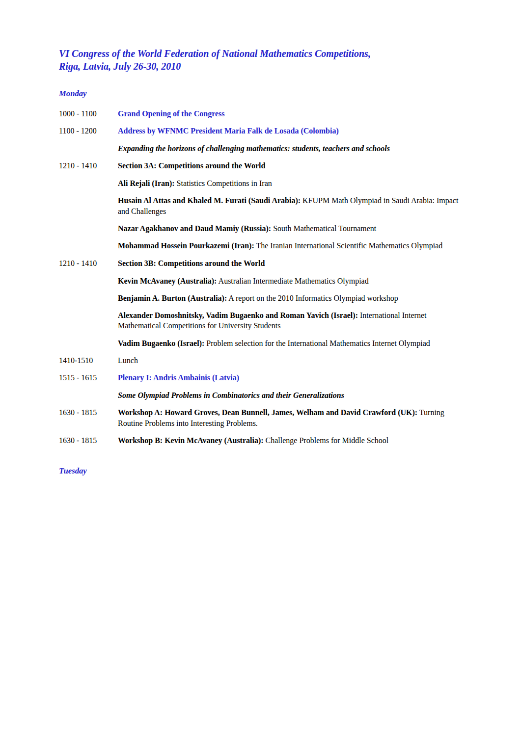VI Congress of the World Federation of National Mathematics Competitions,
Riga, Latvia, July 26-30, 2010
Monday
| 1000 - 1100 | Grand Opening of the Congress |
| 1100 - 1200 | Address by WFNMC President Maria Falk de Losada (Colombia) Expanding the horizons of challenging mathematics: students, teachers and schools |
| 1210 - 1410 | Section 3A: Competitions around the World Ali Rejali (Iran): Statistics Competitions in Iran Husain Al Attas and Khaled M. Furati (Saudi Arabia): KFUPM Math Olympiad in Saudi Arabia: Impact and Challenges Nazar Agakhanov and Daud Mamiy (Russia): South Mathematical Tournament Mohammad Hossein Pourkazemi (Iran): The Iranian International Scientific Mathematics Olympiad |
| 1210 - 1410 | Section 3B: Competitions around the World Kevin McAvaney (Australia): Australian Intermediate Mathematics Olympiad Benjamin A. Burton (Australia): A report on the 2010 Informatics Olympiad workshop Alexander Domoshnitsky, Vadim Bugaenko and Roman Yavich (Israel): International Internet Mathematical Competitions for University Students Vadim Bugaenko (Israel): Problem selection for the International Mathematics Internet Olympiad |
| 1410-1510 | Lunch |
| 1515 - 1615 | Plenary I: Andris Ambainis (Latvia) Some Olympiad Problems in Combinatorics and their Generalizations |
| 1630 - 1815 | Workshop A: Howard Groves, Dean Bunnell, James, Welham and David Crawford (UK): Turning Routine Problems into Interesting Problems. |
| 1630 - 1815 | Workshop B: Kevin McAvaney (Australia): Challenge Problems for Middle School |
Tuesday